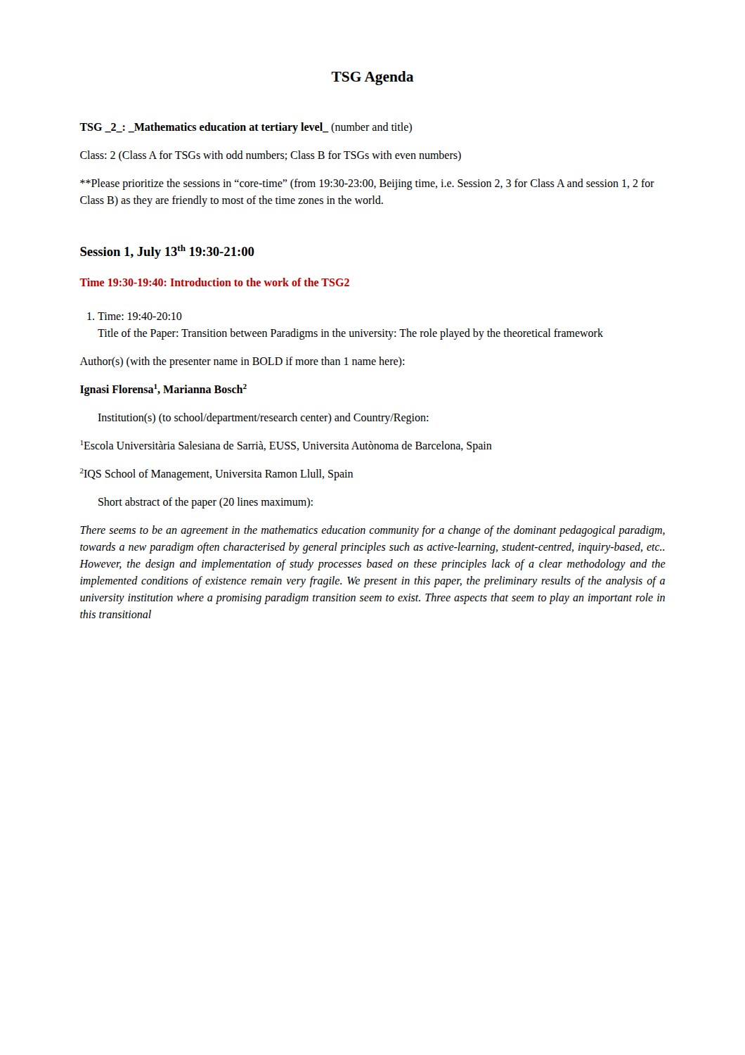TSG Agenda
TSG _2_: _Mathematics education at tertiary level_ (number and title)
Class: 2 (Class A for TSGs with odd numbers; Class B for TSGs with even numbers)
**Please prioritize the sessions in “core-time” (from 19:30-23:00, Beijing time, i.e. Session 2, 3 for Class A and session 1, 2 for Class B) as they are friendly to most of the time zones in the world.
Session 1, July 13th 19:30-21:00
Time 19:30-19:40: Introduction to the work of the TSG2
Time: 19:40-20:10
Title of the Paper: Transition between Paradigms in the university: The role played by the theoretical framework
Author(s) (with the presenter name in BOLD if more than 1 name here):
Ignasi Florensa1, Marianna Bosch2
Institution(s) (to school/department/research center) and Country/Region:
1Escola Universitària Salesiana de Sarrià, EUSS, Universita Autònoma de Barcelona, Spain
2IQS School of Management, Universita Ramon Llull, Spain
Short abstract of the paper (20 lines maximum):
There seems to be an agreement in the mathematics education community for a change of the dominant pedagogical paradigm, towards a new paradigm often characterised by general principles such as active-learning, student-centred, inquiry-based, etc.. However, the design and implementation of study processes based on these principles lack of a clear methodology and the implemented conditions of existence remain very fragile. We present in this paper, the preliminary results of the analysis of a university institution where a promising paradigm transition seem to exist. Three aspects that seem to play an important role in this transitional